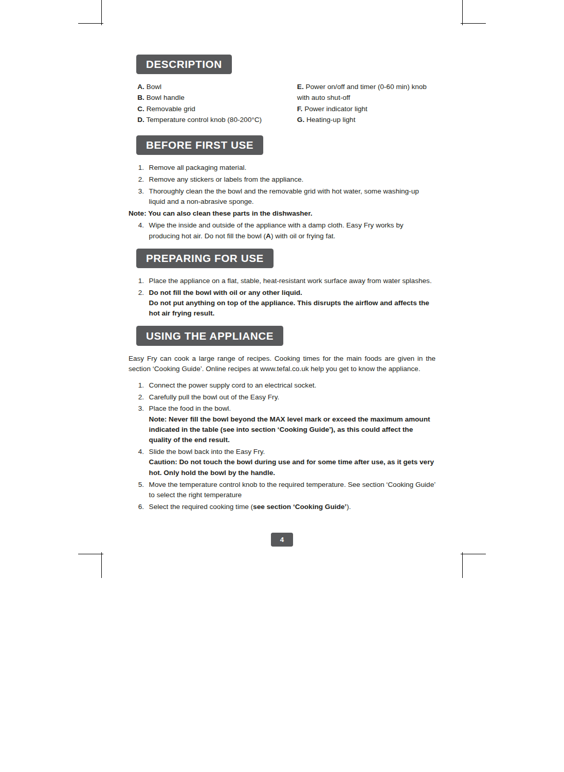DESCRIPTION
| A. Bowl | E. Power on/off and timer (0-60 min) knob |
| B. Bowl handle | with auto shut-off |
| C. Removable grid | F. Power indicator light |
| D. Temperature control knob (80-200°C) | G. Heating-up light |
BEFORE FIRST USE
Remove all packaging material.
Remove any stickers or labels from the appliance.
Thoroughly clean the the bowl and the removable grid with hot water, some washing-up liquid and a non-abrasive sponge.
Note: You can also clean these parts in the dishwasher.
Wipe the inside and outside of the appliance with a damp cloth. Easy Fry works by producing hot air. Do not fill the bowl (A) with oil or frying fat.
PREPARING FOR USE
Place the appliance on a flat, stable, heat-resistant work surface away from water splashes.
Do not fill the bowl with oil or any other liquid.
Do not put anything on top of the appliance. This disrupts the airflow and affects the hot air frying result.
USING THE APPLIANCE
Easy Fry can cook a large range of recipes. Cooking times for the main foods are given in the section ‘Cooking Guide’. Online recipes at www.tefal.co.uk help you get to know the appliance.
Connect the power supply cord to an electrical socket.
Carefully pull the bowl out of the Easy Fry.
Place the food in the bowl.
Note: Never fill the bowl beyond the MAX level mark or exceed the maximum amount indicated in the table (see into section ‘Cooking Guide’), as this could affect the quality of the end result.
Slide the bowl back into the Easy Fry.
Caution: Do not touch the bowl during use and for some time after use, as it gets very hot. Only hold the bowl by the handle.
Move the temperature control knob to the required temperature. See section ‘Cooking Guide’ to select the right temperature
Select the required cooking time (see section ‘Cooking Guide’).
4